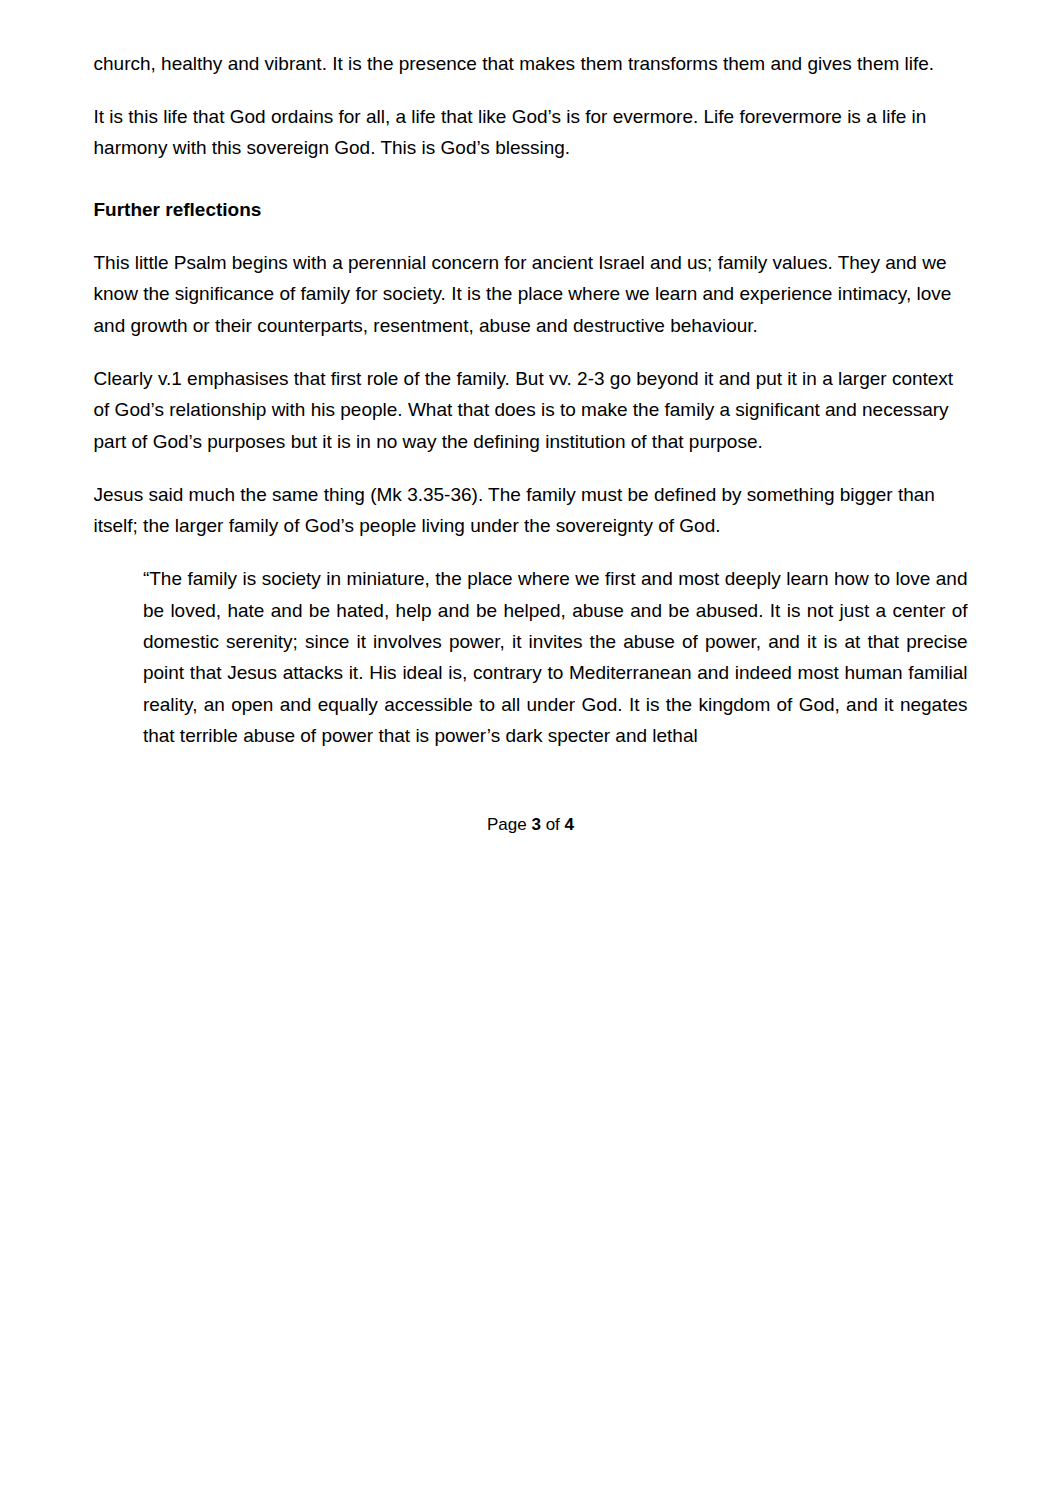church, healthy and vibrant. It is the presence that makes them transforms them and gives them life.
It is this life that God ordains for all, a life that like God’s is for evermore. Life forevermore is a life in harmony with this sovereign God. This is God’s blessing.
Further reflections
This little Psalm begins with a perennial concern for ancient Israel and us; family values. They and we know the significance of family for society. It is the place where we learn and experience intimacy, love and growth or their counterparts, resentment, abuse and destructive behaviour.
Clearly v.1 emphasises that first role of the family. But vv. 2-3 go beyond it and put it in a larger context of God’s relationship with his people. What that does is to make the family a significant and necessary part of God’s purposes but it is in no way the defining institution of that purpose.
Jesus said much the same thing (Mk 3.35-36). The family must be defined by something bigger than itself; the larger family of God’s people living under the sovereignty of God.
“The family is society in miniature, the place where we first and most deeply learn how to love and be loved, hate and be hated, help and be helped, abuse and be abused. It is not just a center of domestic serenity; since it involves power, it invites the abuse of power, and it is at that precise point that Jesus attacks it. His ideal is, contrary to Mediterranean and indeed most human familial reality, an open and equally accessible to all under God. It is the kingdom of God, and it negates that terrible abuse of power that is power’s dark specter and lethal
Page 3 of 4